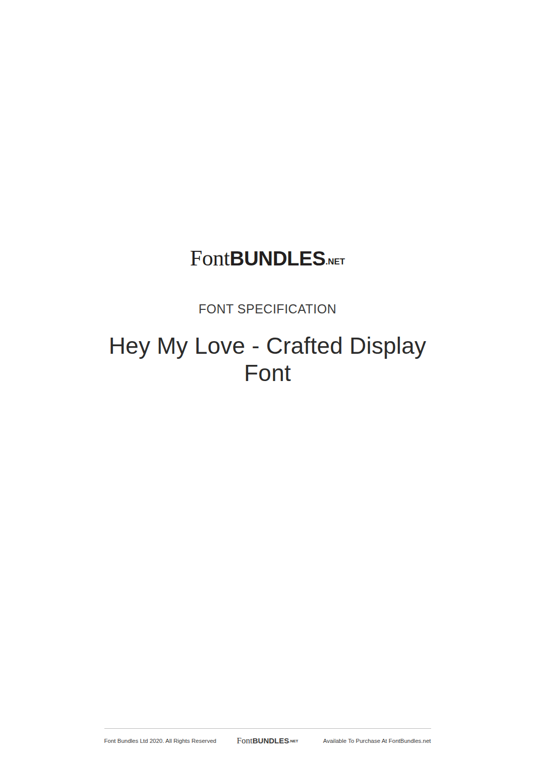Font BUNDLES.NET
FONT SPECIFICATION
Hey My Love - Crafted Display Font
Font Bundles Ltd 2020. All Rights Reserved
Font BUNDLES.NET
Available To Purchase At FontBundles.net